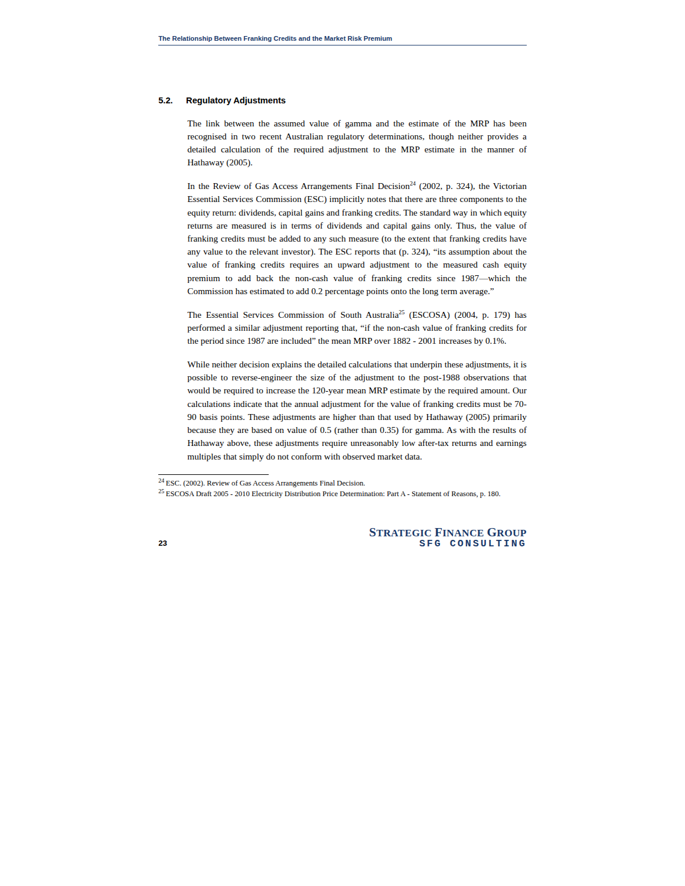The Relationship Between Franking Credits and the Market Risk Premium
5.2. Regulatory Adjustments
The link between the assumed value of gamma and the estimate of the MRP has been recognised in two recent Australian regulatory determinations, though neither provides a detailed calculation of the required adjustment to the MRP estimate in the manner of Hathaway (2005).
In the Review of Gas Access Arrangements Final Decision24 (2002, p. 324), the Victorian Essential Services Commission (ESC) implicitly notes that there are three components to the equity return: dividends, capital gains and franking credits. The standard way in which equity returns are measured is in terms of dividends and capital gains only. Thus, the value of franking credits must be added to any such measure (to the extent that franking credits have any value to the relevant investor). The ESC reports that (p. 324), “its assumption about the value of franking credits requires an upward adjustment to the measured cash equity premium to add back the non-cash value of franking credits since 1987—which the Commission has estimated to add 0.2 percentage points onto the long term average.”
The Essential Services Commission of South Australia25 (ESCOSA) (2004, p. 179) has performed a similar adjustment reporting that, “if the non-cash value of franking credits for the period since 1987 are included” the mean MRP over 1882 - 2001 increases by 0.1%.
While neither decision explains the detailed calculations that underpin these adjustments, it is possible to reverse-engineer the size of the adjustment to the post-1988 observations that would be required to increase the 120-year mean MRP estimate by the required amount. Our calculations indicate that the annual adjustment for the value of franking credits must be 70-90 basis points. These adjustments are higher than that used by Hathaway (2005) primarily because they are based on value of 0.5 (rather than 0.35) for gamma. As with the results of Hathaway above, these adjustments require unreasonably low after-tax returns and earnings multiples that simply do not conform with observed market data.
24 ESC. (2002). Review of Gas Access Arrangements Final Decision.
25 ESCOSA Draft 2005 - 2010 Electricity Distribution Price Determination: Part A - Statement of Reasons, p. 180.
23
STRATEGIC FINANCE GROUP
SFG CONSULTING